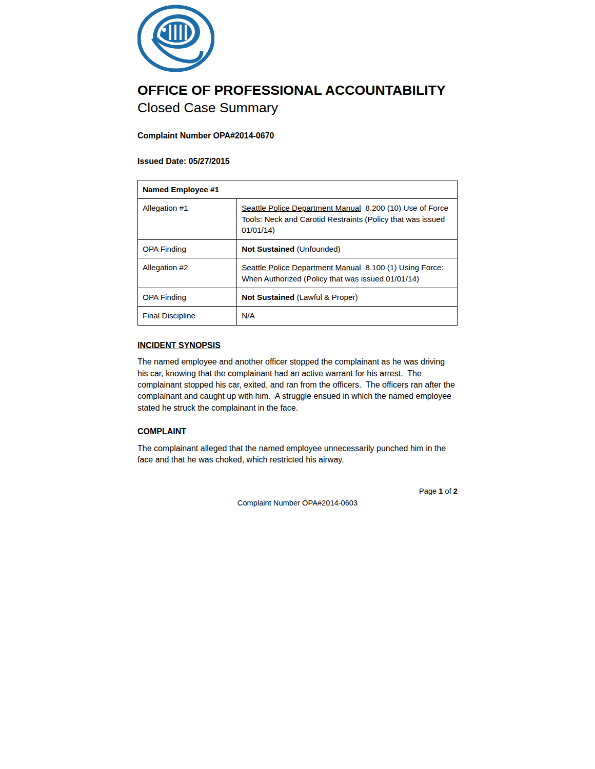OFFICE OF PROFESSIONAL ACCOUNTABILITY
Closed Case Summary
Complaint Number OPA#2014-0670
Issued Date: 05/27/2015
| Named Employee #1 |
| Allegation #1 | Seattle Police Department Manual 8.200 (10) Use of Force Tools: Neck and Carotid Restraints (Policy that was issued 01/01/14) |
| OPA Finding | Not Sustained (Unfounded) |
| Allegation #2 | Seattle Police Department Manual 8.100 (1) Using Force: When Authorized (Policy that was issued 01/01/14) |
| OPA Finding | Not Sustained (Lawful & Proper) |
| Final Discipline | N/A |
INCIDENT SYNOPSIS
The named employee and another officer stopped the complainant as he was driving his car, knowing that the complainant had an active warrant for his arrest. The complainant stopped his car, exited, and ran from the officers. The officers ran after the complainant and caught up with him. A struggle ensued in which the named employee stated he struck the complainant in the face.
COMPLAINT
The complainant alleged that the named employee unnecessarily punched him in the face and that he was choked, which restricted his airway.
Page 1 of 2
Complaint Number OPA#2014-0603